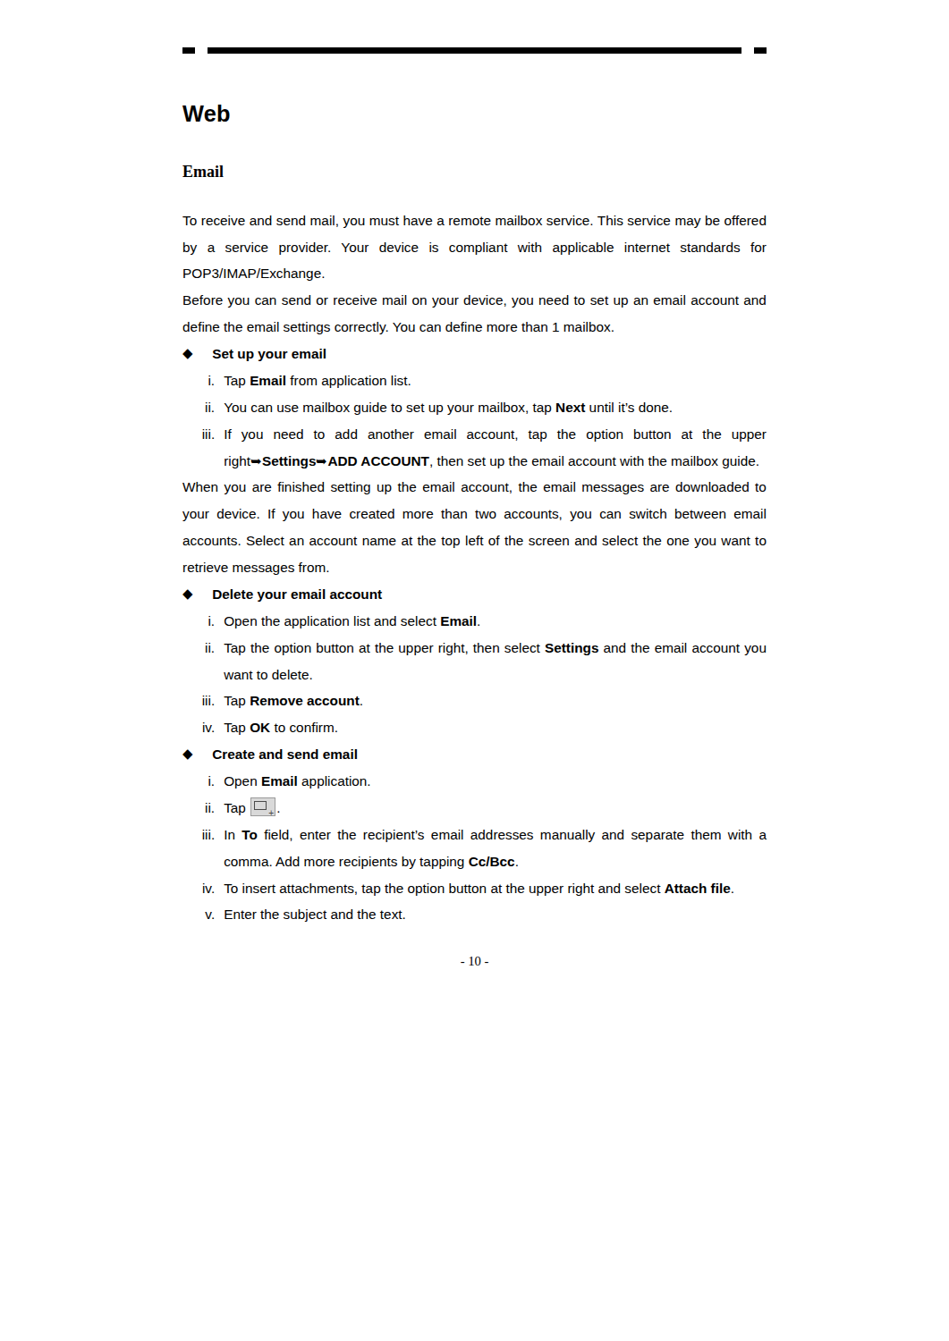Web
Email
To receive and send mail, you must have a remote mailbox service. This service may be offered by a service provider. Your device is compliant with applicable internet standards for POP3/IMAP/Exchange.
Before you can send or receive mail on your device, you need to set up an email account and define the email settings correctly. You can define more than 1 mailbox.
◆Set up your email
Tap Email from application list.
You can use mailbox guide to set up your mailbox, tap Next until it’s done.
If you need to add another email account, tap the option button at the upper right➥Settings➥ADD ACCOUNT, then set up the email account with the mailbox guide.
When you are finished setting up the email account, the email messages are downloaded to your device. If you have created more than two accounts, you can switch between email accounts. Select an account name at the top left of the screen and select the one you want to retrieve messages from.
◆Delete your email account
Open the application list and select Email.
Tap the option button at the upper right, then select Settings and the email account you want to delete.
Tap Remove account.
Tap OK to confirm.
◆Create and send email
Open Email application.
Tap .
In To field, enter the recipient’s email addresses manually and separate them with a comma. Add more recipients by tapping Cc/Bcc.
To insert attachments, tap the option button at the upper right and select Attach file.
Enter the subject and the text.
- 10 -